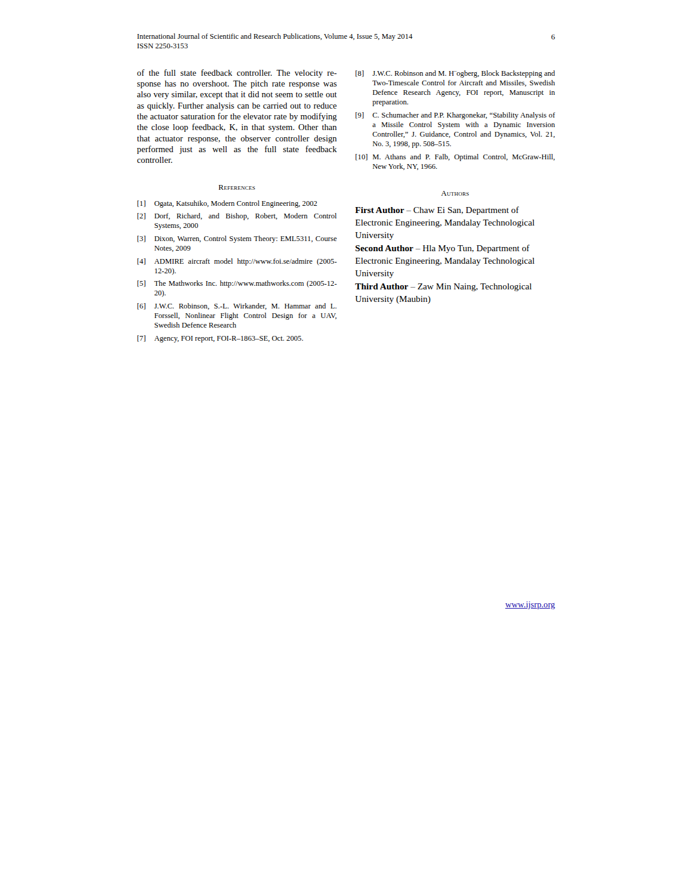International Journal of Scientific and Research Publications, Volume 4, Issue 5, May 2014
ISSN 2250-3153
6
of the full state feedback controller. The velocity response has no overshoot. The pitch rate response was also very similar, except that it did not seem to settle out as quickly. Further analysis can be carried out to reduce the actuator saturation for the elevator rate by modifying the close loop feedback, K, in that system. Other than that actuator response, the observer controller design performed just as well as the full state feedback controller.
References
[1] Ogata, Katsuhiko, Modern Control Engineering, 2002
[2] Dorf, Richard, and Bishop, Robert, Modern Control Systems, 2000
[3] Dixon, Warren, Control System Theory: EML5311, Course Notes, 2009
[4] ADMIRE aircraft model http://www.foi.se/admire (2005-12-20).
[5] The Mathworks Inc. http://www.mathworks.com (2005-12-20).
[6] J.W.C. Robinson, S.-L. Wirkander, M. Hammar and L. Forssell, Nonlinear Flight Control Design for a UAV, Swedish Defence Research
[7] Agency, FOI report, FOI-R–1863–SE, Oct. 2005.
[8] J.W.C. Robinson and M. H¨ogberg, Block Backstepping and Two-Timescale Control for Aircraft and Missiles, Swedish Defence Research Agency, FOI report, Manuscript in preparation.
[9] C. Schumacher and P.P. Khargonekar, “Stability Analysis of a Missile Control System with a Dynamic Inversion Controller,” J. Guidance, Control and Dynamics, Vol. 21, No. 3, 1998, pp. 508–515.
[10] M. Athans and P. Falb, Optimal Control, McGraw-Hill, New York, NY, 1966.
Authors
First Author – Chaw Ei San, Department of Electronic Engineering, Mandalay Technological University
Second Author – Hla Myo Tun, Department of Electronic Engineering, Mandalay Technological University
Third Author – Zaw Min Naing, Technological University (Maubin)
www.ijsrp.org